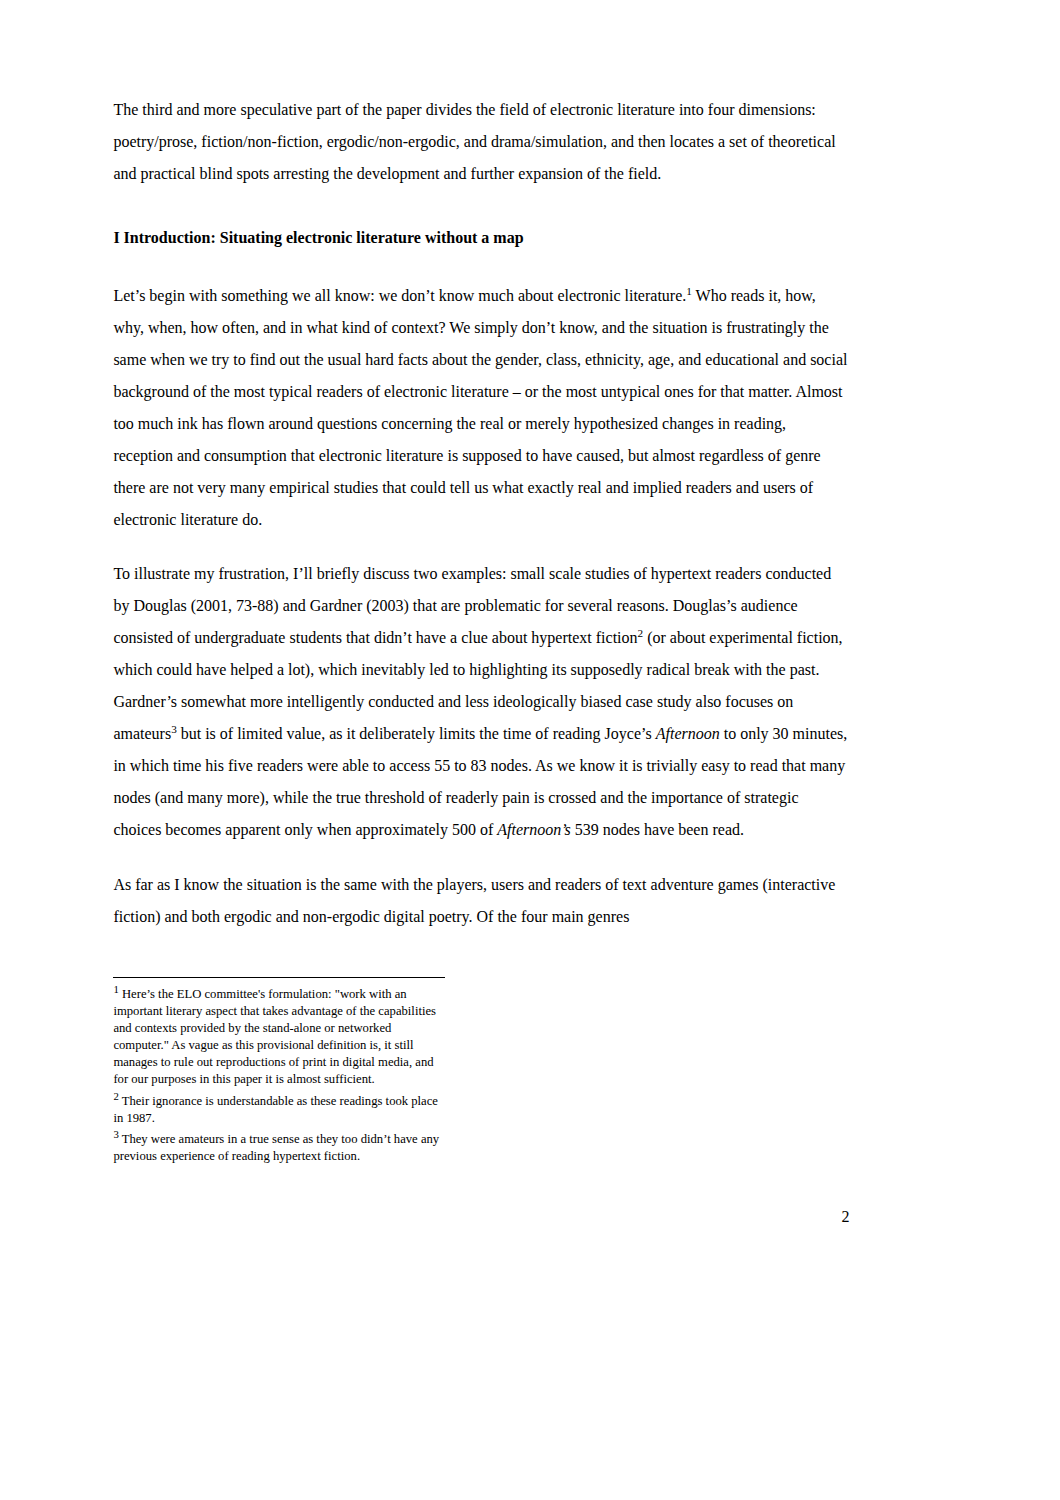The third and more speculative part of the paper divides the field of electronic literature into four dimensions: poetry/prose, fiction/non-fiction, ergodic/non-ergodic, and drama/simulation, and then locates a set of theoretical and practical blind spots arresting the development and further expansion of the field.
I Introduction: Situating electronic literature without a map
Let’s begin with something we all know: we don’t know much about electronic literature.1 Who reads it, how, why, when, how often, and in what kind of context? We simply don’t know, and the situation is frustratingly the same when we try to find out the usual hard facts about the gender, class, ethnicity, age, and educational and social background of the most typical readers of electronic literature – or the most untypical ones for that matter. Almost too much ink has flown around questions concerning the real or merely hypothesized changes in reading, reception and consumption that electronic literature is supposed to have caused, but almost regardless of genre there are not very many empirical studies that could tell us what exactly real and implied readers and users of electronic literature do.
To illustrate my frustration, I’ll briefly discuss two examples: small scale studies of hypertext readers conducted by Douglas (2001, 73-88) and Gardner (2003) that are problematic for several reasons. Douglas’s audience consisted of undergraduate students that didn’t have a clue about hypertext fiction2 (or about experimental fiction, which could have helped a lot), which inevitably led to highlighting its supposedly radical break with the past. Gardner’s somewhat more intelligently conducted and less ideologically biased case study also focuses on amateurs3 but is of limited value, as it deliberately limits the time of reading Joyce’s Afternoon to only 30 minutes, in which time his five readers were able to access 55 to 83 nodes. As we know it is trivially easy to read that many nodes (and many more), while the true threshold of readerly pain is crossed and the importance of strategic choices becomes apparent only when approximately 500 of Afternoon’s 539 nodes have been read.
As far as I know the situation is the same with the players, users and readers of text adventure games (interactive fiction) and both ergodic and non-ergodic digital poetry. Of the four main genres
1 Here’s the ELO committee's formulation: "work with an important literary aspect that takes advantage of the capabilities and contexts provided by the stand-alone or networked computer." As vague as this provisional definition is, it still manages to rule out reproductions of print in digital media, and for our purposes in this paper it is almost sufficient.
2 Their ignorance is understandable as these readings took place in 1987.
3 They were amateurs in a true sense as they too didn’t have any previous experience of reading hypertext fiction.
2